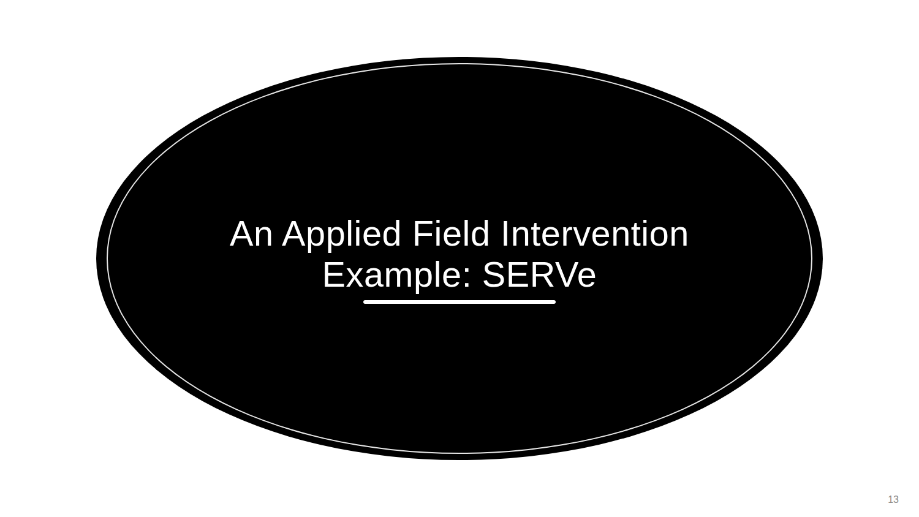An Applied Field Intervention
Example: SERVe
13